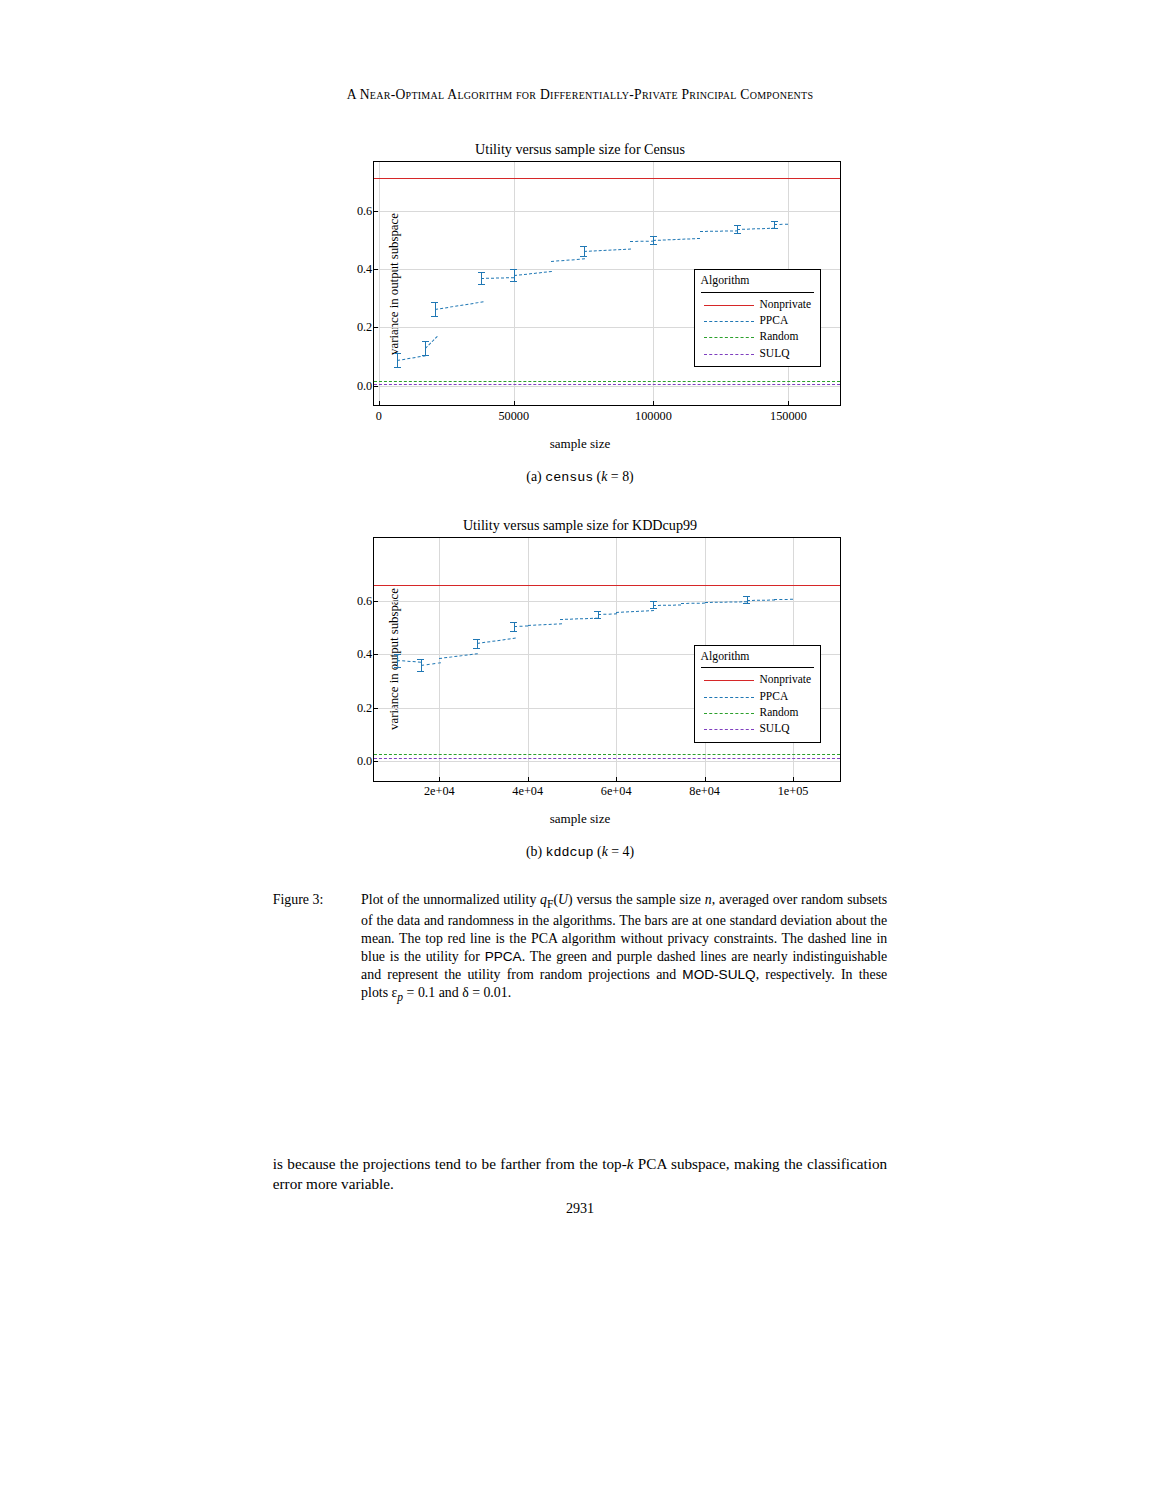A Near-Optimal Algorithm for Differentially-Private Principal Components
Utility versus sample size for Census
variance in output subspace
0.0
0.2
0.4
0.6
0
50000
100000
150000
Algorithm
| | Nonprivate |
| | PPCA |
| | Random |
| | SULQ |
sample size
(a) census (k = 8)
Utility versus sample size for KDDcup99
variance in output subspace
0.0
0.2
0.4
0.6
2e+04
4e+04
6e+04
8e+04
1e+05
Algorithm
| | Nonprivate |
| | PPCA |
| | Random |
| | SULQ |
sample size
(b) kddcup (k = 4)
Figure 3: Plot of the unnormalized utility qF(U) versus the sample size n, averaged over random subsets of the data and randomness in the algorithms. The bars are at one standard deviation about the mean. The top red line is the PCA algorithm without privacy constraints. The dashed line in blue is the utility for PPCA. The green and purple dashed lines are nearly indistinguishable and represent the utility from random projections and MOD-SULQ, respectively. In these plots εp = 0.1 and δ = 0.01.
is because the projections tend to be farther from the top-k PCA subspace, making the classification error more variable.
2931